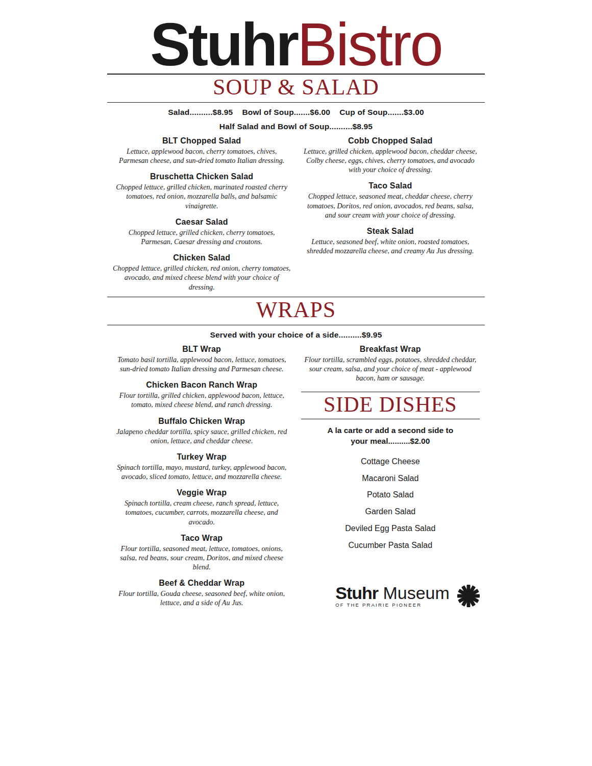Stuhr Bistro
SOUP & SALAD
Salad..........$8.95 Bowl of Soup.......$6.00 Cup of Soup.......$3.00
Half Salad and Bowl of Soup..........$8.95
BLT Chopped Salad
Lettuce, applewood bacon, cherry tomatoes, chives, Parmesan cheese, and sun-dried tomato Italian dressing.
Bruschetta Chicken Salad
Chopped lettuce, grilled chicken, marinated roasted cherry tomatoes, red onion, mozzarella balls, and balsamic vinaigrette.
Caesar Salad
Chopped lettuce, grilled chicken, cherry tomatoes, Parmesan, Caesar dressing and croutons.
Chicken Salad
Chopped lettuce, grilled chicken, red onion, cherry tomatoes, avocado, and mixed cheese blend with your choice of dressing.
Cobb Chopped Salad
Lettuce, grilled chicken, applewood bacon, cheddar cheese, Colby cheese, eggs, chives, cherry tomatoes, and avocado with your choice of dressing.
Taco Salad
Chopped lettuce, seasoned meat, cheddar cheese, cherry tomatoes, Doritos, red onion, avocados, red beans, salsa, and sour cream with your choice of dressing.
Steak Salad
Lettuce, seasoned beef, white onion, roasted tomatoes, shredded mozzarella cheese, and creamy Au Jus dressing.
WRAPS
Served with your choice of a side..........$9.95
BLT Wrap
Tomato basil tortilla, applewood bacon, lettuce, tomatoes, sun-dried tomato Italian dressing and Parmesan cheese.
Chicken Bacon Ranch Wrap
Flour tortilla, grilled chicken, applewood bacon, lettuce, tomato, mixed cheese blend, and ranch dressing.
Buffalo Chicken Wrap
Jalapeno cheddar tortilla, spicy sauce, grilled chicken, red onion, lettuce, and cheddar cheese.
Turkey Wrap
Spinach tortilla, mayo, mustard, turkey, applewood bacon, avocado, sliced tomato, lettuce, and mozzarella cheese.
Veggie Wrap
Spinach tortilla, cream cheese, ranch spread, lettuce, tomatoes, cucumber, carrots, mozzarella cheese, and avocado.
Taco Wrap
Flour tortilla, seasoned meat, lettuce, tomatoes, onions, salsa, red beans, sour cream, Doritos, and mixed cheese blend.
Beef & Cheddar Wrap
Flour tortilla, Gouda cheese, seasoned beef, white onion, lettuce, and a side of Au Jus.
Breakfast Wrap
Flour tortilla, scrambled eggs, potatoes, shredded cheddar, sour cream, salsa, and your choice of meat - applewood bacon, ham or sausage.
SIDE DISHES
A la carte or add a second side to
your meal..........$2.00
Cottage Cheese
Macaroni Salad
Potato Salad
Garden Salad
Deviled Egg Pasta Salad
Cucumber Pasta Salad
Stuhr Museum
OF THE PRAIRIE PIONEER